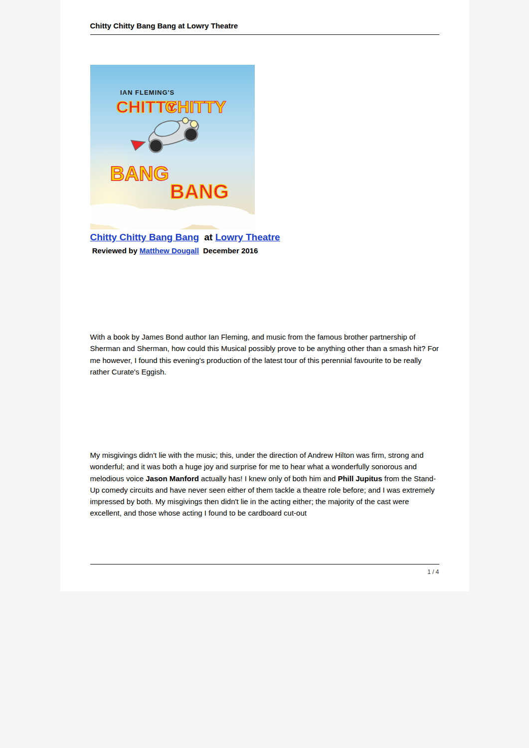Chitty Chitty Bang Bang at Lowry Theatre
IAN FLEMING'S CHITTY CHITTY BANG BANG
Chitty Chitty Bang Bang at Lowry Theatre
Reviewed by Matthew Dougall December 2016
With a book by James Bond author Ian Fleming, and music from the famous brother partnership of Sherman and Sherman, how could this Musical possibly prove to be anything other than a smash hit? For me however, I found this evening's production of the latest tour of this perennial favourite to be really rather Curate's Eggish.
My misgivings didn't lie with the music; this, under the direction of Andrew Hilton was firm, strong and wonderful; and it was both a huge joy and surprise for me to hear what a wonderfully sonorous and melodious voice Jason Manford actually has! I knew only of both him and Phill Jupitus from the Stand-Up comedy circuits and have never seen either of them tackle a theatre role before; and I was extremely impressed by both. My misgivings then didn't lie in the acting either; the majority of the cast were excellent, and those whose acting I found to be cardboard cut-out
1 / 4